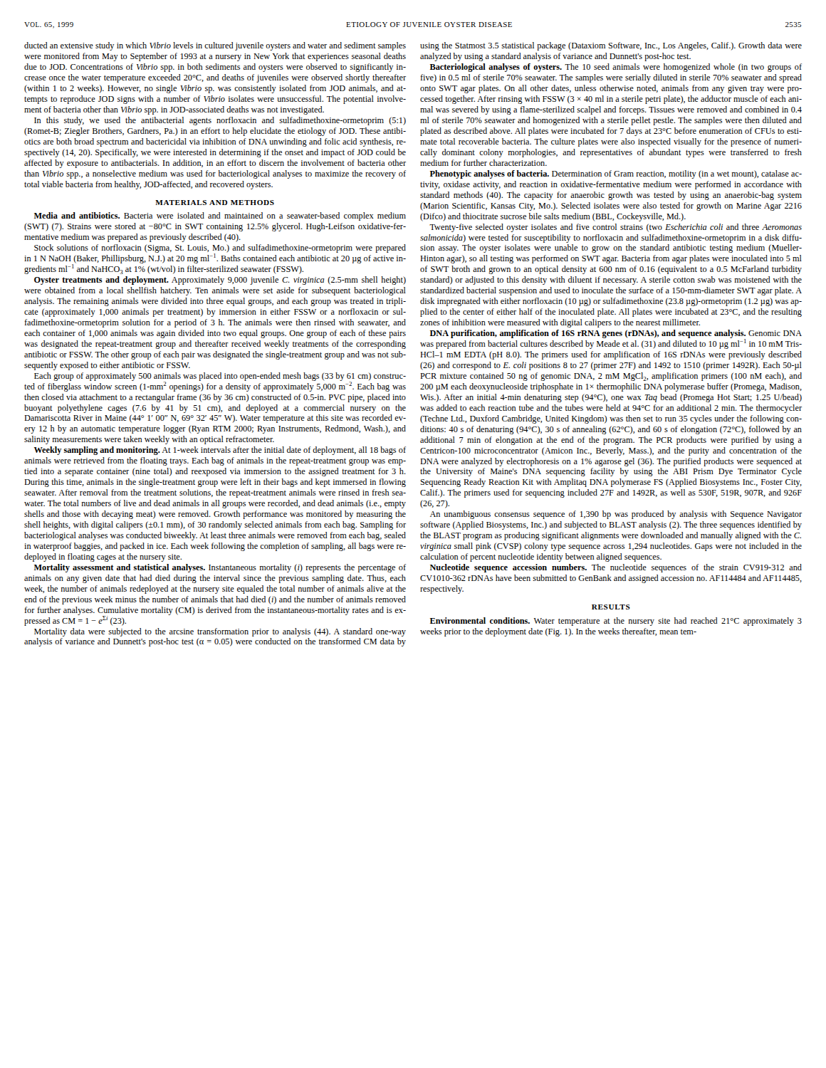VOL. 65, 1999 ETIOLOGY OF JUVENILE OYSTER DISEASE 2535
ducted an extensive study in which Vibrio levels in cultured juvenile oysters and water and sediment samples were monitored from May to September of 1993 at a nursery in New York that experiences seasonal deaths due to JOD. Concentrations of Vibrio spp. in both sediments and oysters were observed to significantly increase once the water temperature exceeded 20°C, and deaths of juveniles were observed shortly thereafter (within 1 to 2 weeks). However, no single Vibrio sp. was consistently isolated from JOD animals, and attempts to reproduce JOD signs with a number of Vibrio isolates were unsuccessful. The potential involvement of bacteria other than Vibrio spp. in JOD-associated deaths was not investigated.
In this study, we used the antibacterial agents norfloxacin and sulfadimethoxine-ormetoprim (5:1) (Romet-B; Ziegler Brothers, Gardners, Pa.) in an effort to help elucidate the etiology of JOD. These antibiotics are both broad spectrum and bactericidal via inhibition of DNA unwinding and folic acid synthesis, respectively (14, 20). Specifically, we were interested in determining if the onset and impact of JOD could be affected by exposure to antibacterials. In addition, in an effort to discern the involvement of bacteria other than Vibrio spp., a nonselective medium was used for bacteriological analyses to maximize the recovery of total viable bacteria from healthy, JOD-affected, and recovered oysters.
Materials and Methods
Media and antibiotics. Bacteria were isolated and maintained on a seawater-based complex medium (SWT) (7). Strains were stored at −80°C in SWT containing 12.5% glycerol. Hugh-Leifson oxidative-fermentative medium was prepared as previously described (40).
Stock solutions of norfloxacin (Sigma, St. Louis, Mo.) and sulfadimethoxine-ormetoprim were prepared in 1 N NaOH (Baker, Phillipsburg, N.J.) at 20 mg ml−1. Baths contained each antibiotic at 20 µg of active ingredients ml−1 and NaHCO3 at 1% (wt/vol) in filter-sterilized seawater (FSSW).
Oyster treatments and deployment. Approximately 9,000 juvenile C. virginica (2.5-mm shell height) were obtained from a local shellfish hatchery. Ten animals were set aside for subsequent bacteriological analysis. The remaining animals were divided into three equal groups, and each group was treated in triplicate (approximately 1,000 animals per treatment) by immersion in either FSSW or a norfloxacin or sulfadimethoxine-ormetoprim solution for a period of 3 h. The animals were then rinsed with seawater, and each container of 1,000 animals was again divided into two equal groups. One group of each of these pairs was designated the repeat-treatment group and thereafter received weekly treatments of the corresponding antibiotic or FSSW. The other group of each pair was designated the single-treatment group and was not subsequently exposed to either antibiotic or FSSW.
Each group of approximately 500 animals was placed into open-ended mesh bags (33 by 61 cm) constructed of fiberglass window screen (1-mm2 openings) for a density of approximately 5,000 m−2. Each bag was then closed via attachment to a rectangular frame (36 by 36 cm) constructed of 0.5-in. PVC pipe, placed into buoyant polyethylene cages (7.6 by 41 by 51 cm), and deployed at a commercial nursery on the Damariscotta River in Maine (44° 1′ 00″ N, 69° 32′ 45″ W). Water temperature at this site was recorded every 12 h by an automatic temperature logger (Ryan RTM 2000; Ryan Instruments, Redmond, Wash.), and salinity measurements were taken weekly with an optical refractometer.
Weekly sampling and monitoring. At 1-week intervals after the initial date of deployment, all 18 bags of animals were retrieved from the floating trays. Each bag of animals in the repeat-treatment group was emptied into a separate container (nine total) and reexposed via immersion to the assigned treatment for 3 h. During this time, animals in the single-treatment group were left in their bags and kept immersed in flowing seawater. After removal from the treatment solutions, the repeat-treatment animals were rinsed in fresh seawater. The total numbers of live and dead animals in all groups were recorded, and dead animals (i.e., empty shells and those with decaying meat) were removed. Growth performance was monitored by measuring the shell heights, with digital calipers (±0.1 mm), of 30 randomly selected animals from each bag. Sampling for bacteriological analyses was conducted biweekly. At least three animals were removed from each bag, sealed in waterproof baggies, and packed in ice. Each week following the completion of sampling, all bags were redeployed in floating cages at the nursery site.
Mortality assessment and statistical analyses. Instantaneous mortality (i) represents the percentage of animals on any given date that had died during the interval since the previous sampling date. Thus, each week, the number of animals redeployed at the nursery site equaled the total number of animals alive at the end of the previous week minus the number of animals that had died (i) and the number of animals removed for further analyses. Cumulative mortality (CM) is derived from the instantaneous-mortality rates and is expressed as CM = 1 − eΣi (23).
Mortality data were subjected to the arcsine transformation prior to analysis (44). A standard one-way analysis of variance and Dunnett's post-hoc test (α = 0.05) were conducted on the transformed CM data by using the Statmost 3.5 statistical package (Dataxiom Software, Inc., Los Angeles, Calif.). Growth data were analyzed by using a standard analysis of variance and Dunnett's post-hoc test.
Bacteriological analyses of oysters. The 10 seed animals were homogenized whole (in two groups of five) in 0.5 ml of sterile 70% seawater. The samples were serially diluted in sterile 70% seawater and spread onto SWT agar plates. On all other dates, unless otherwise noted, animals from any given tray were processed together. After rinsing with FSSW (3 × 40 ml in a sterile petri plate), the adductor muscle of each animal was severed by using a flame-sterilized scalpel and forceps. Tissues were removed and combined in 0.4 ml of sterile 70% seawater and homogenized with a sterile pellet pestle. The samples were then diluted and plated as described above. All plates were incubated for 7 days at 23°C before enumeration of CFUs to estimate total recoverable bacteria. The culture plates were also inspected visually for the presence of numerically dominant colony morphologies, and representatives of abundant types were transferred to fresh medium for further characterization.
Phenotypic analyses of bacteria. Determination of Gram reaction, motility (in a wet mount), catalase activity, oxidase activity, and reaction in oxidative-fermentative medium were performed in accordance with standard methods (40). The capacity for anaerobic growth was tested by using an anaerobic-bag system (Marion Scientific, Kansas City, Mo.). Selected isolates were also tested for growth on Marine Agar 2216 (Difco) and thiocitrate sucrose bile salts medium (BBL, Cockeysville, Md.).
Twenty-five selected oyster isolates and five control strains (two Escherichia coli and three Aeromonas salmonicida) were tested for susceptibility to norfloxacin and sulfadimethoxine-ormetoprim in a disk diffusion assay. The oyster isolates were unable to grow on the standard antibiotic testing medium (Mueller-Hinton agar), so all testing was performed on SWT agar. Bacteria from agar plates were inoculated into 5 ml of SWT broth and grown to an optical density at 600 nm of 0.16 (equivalent to a 0.5 McFarland turbidity standard) or adjusted to this density with diluent if necessary. A sterile cotton swab was moistened with the standardized bacterial suspension and used to inoculate the surface of a 150-mm-diameter SWT agar plate. A disk impregnated with either norfloxacin (10 µg) or sulfadimethoxine (23.8 µg)-ormetoprim (1.2 µg) was applied to the center of either half of the inoculated plate. All plates were incubated at 23°C, and the resulting zones of inhibition were measured with digital calipers to the nearest millimeter.
DNA purification, amplification of 16S rRNA genes (rDNAs), and sequence analysis. Genomic DNA was prepared from bacterial cultures described by Meade et al. (31) and diluted to 10 µg ml−1 in 10 mM Tris-HCl–1 mM EDTA (pH 8.0). The primers used for amplification of 16S rDNAs were previously described (26) and correspond to E. coli positions 8 to 27 (primer 27F) and 1492 to 1510 (primer 1492R). Each 50-µl PCR mixture contained 50 ng of genomic DNA, 2 mM MgCl2, amplification primers (100 nM each), and 200 µM each deoxynucleoside triphosphate in 1× thermophilic DNA polymerase buffer (Promega, Madison, Wis.). After an initial 4-min denaturing step (94°C), one wax Taq bead (Promega Hot Start; 1.25 U/bead) was added to each reaction tube and the tubes were held at 94°C for an additional 2 min. The thermocycler (Techne Ltd., Duxford Cambridge, United Kingdom) was then set to run 35 cycles under the following conditions: 40 s of denaturing (94°C), 30 s of annealing (62°C), and 60 s of elongation (72°C), followed by an additional 7 min of elongation at the end of the program. The PCR products were purified by using a Centricon-100 microconcentrator (Amicon Inc., Beverly, Mass.), and the purity and concentration of the DNA were analyzed by electrophoresis on a 1% agarose gel (36). The purified products were sequenced at the University of Maine's DNA sequencing facility by using the ABI Prism Dye Terminator Cycle Sequencing Ready Reaction Kit with Amplitaq DNA polymerase FS (Applied Biosystems Inc., Foster City, Calif.). The primers used for sequencing included 27F and 1492R, as well as 530F, 519R, 907R, and 926F (26, 27).
An unambiguous consensus sequence of 1,390 bp was produced by analysis with Sequence Navigator software (Applied Biosystems, Inc.) and subjected to BLAST analysis (2). The three sequences identified by the BLAST program as producing significant alignments were downloaded and manually aligned with the C. virginica small pink (CVSP) colony type sequence across 1,294 nucleotides. Gaps were not included in the calculation of percent nucleotide identity between aligned sequences.
Nucleotide sequence accession numbers. The nucleotide sequences of the strain CV919-312 and CV1010-362 rDNAs have been submitted to GenBank and assigned accession no. AF114484 and AF114485, respectively.
Results
Environmental conditions. Water temperature at the nursery site had reached 21°C approximately 3 weeks prior to the deployment date (Fig. 1). In the weeks thereafter, mean tem-